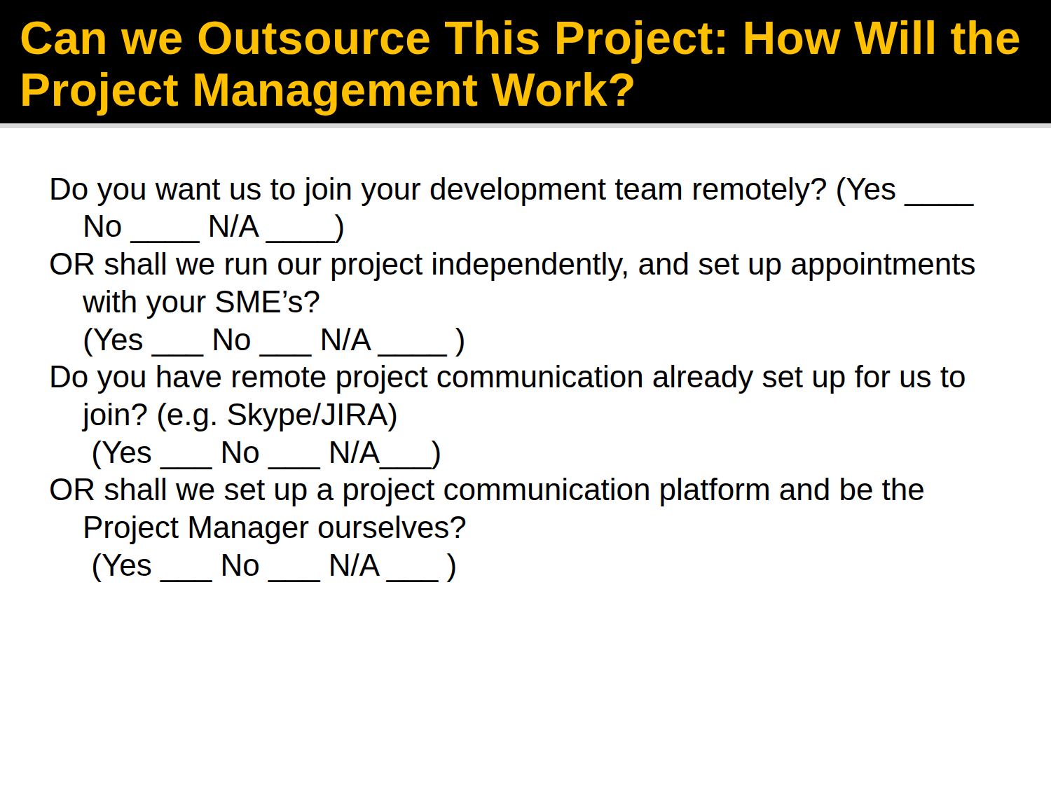Can we Outsource This Project: How Will the Project Management Work?
Do you want us to join your development team remotely? (Yes ____ No ____ N/A ____)
OR shall we run our project independently, and set up appointments with your SME’s?
(Yes ___ No ___ N/A ____ )
Do you have remote project communication already set up for us to join? (e.g. Skype/JIRA)
(Yes ___ No ___ N/A___)
OR shall we set up a project communication platform and be the Project Manager ourselves?
(Yes ___ No ___ N/A ___ )